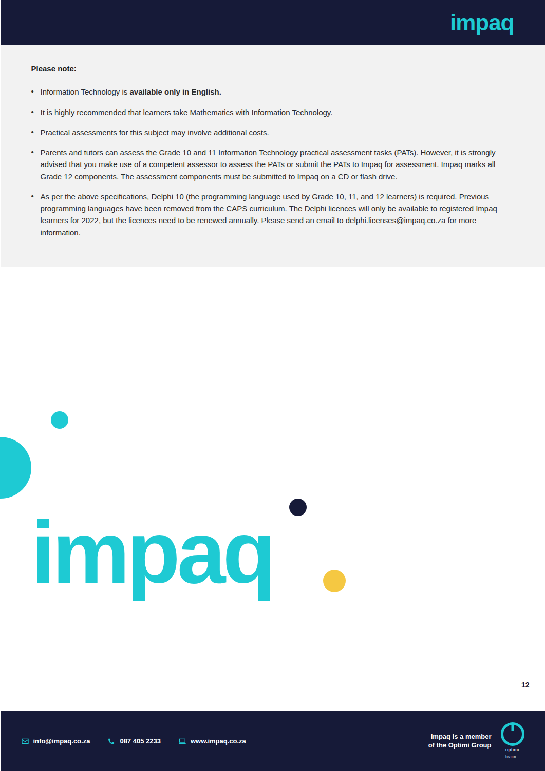impaq
Please note:
Information Technology is available only in English.
It is highly recommended that learners take Mathematics with Information Technology.
Practical assessments for this subject may involve additional costs.
Parents and tutors can assess the Grade 10 and 11 Information Technology practical assessment tasks (PATs). However, it is strongly advised that you make use of a competent assessor to assess the PATs or submit the PATs to Impaq for assessment. Impaq marks all Grade 12 components. The assessment components must be submitted to Impaq on a CD or flash drive.
As per the above specifications, Delphi 10 (the programming language used by Grade 10, 11, and 12 learners) is required. Previous programming languages have been removed from the CAPS curriculum. The Delphi licences will only be available to registered Impaq learners for 2022, but the licences need to be renewed annually. Please send an email to delphi.licenses@impaq.co.za for more information.
impaq
12
info@impaq.co.za 087 405 2233 www.impaq.co.za
Impaq is a member
of the Optimi Group
optimihome